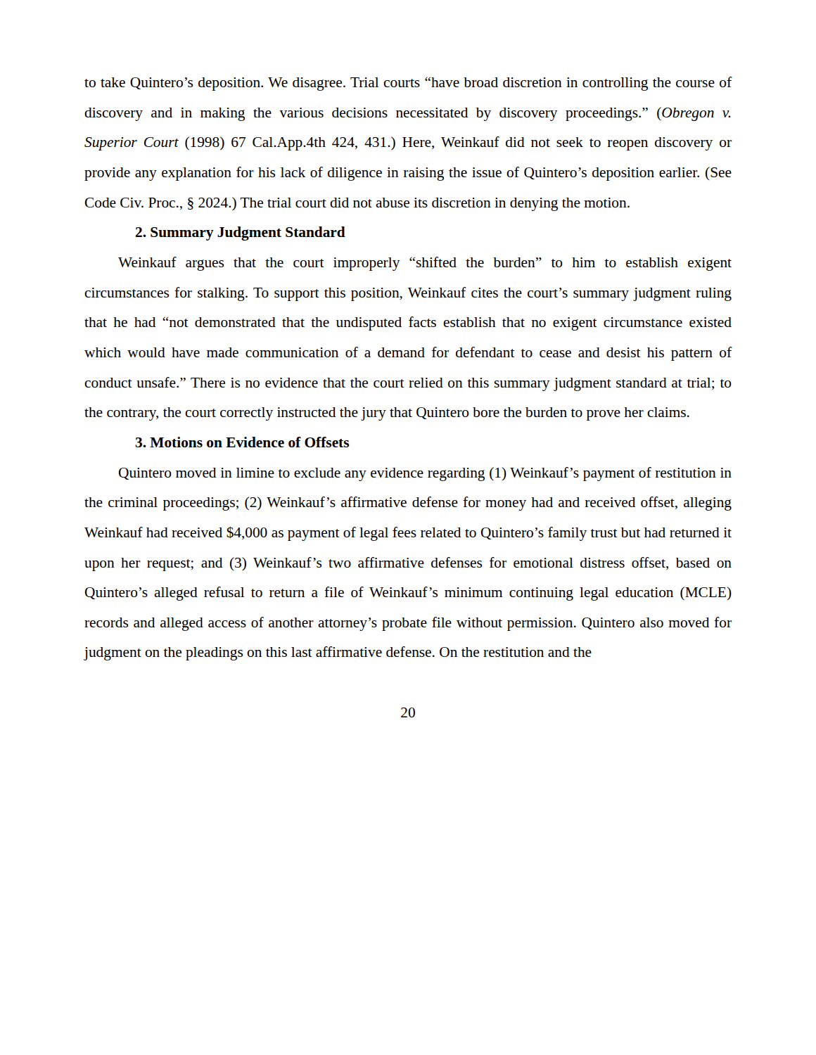to take Quintero’s deposition. We disagree. Trial courts “have broad discretion in controlling the course of discovery and in making the various decisions necessitated by discovery proceedings.” (Obregon v. Superior Court (1998) 67 Cal.App.4th 424, 431.) Here, Weinkauf did not seek to reopen discovery or provide any explanation for his lack of diligence in raising the issue of Quintero’s deposition earlier. (See Code Civ. Proc., § 2024.) The trial court did not abuse its discretion in denying the motion.
2. Summary Judgment Standard
Weinkauf argues that the court improperly “shifted the burden” to him to establish exigent circumstances for stalking. To support this position, Weinkauf cites the court’s summary judgment ruling that he had “not demonstrated that the undisputed facts establish that no exigent circumstance existed which would have made communication of a demand for defendant to cease and desist his pattern of conduct unsafe.” There is no evidence that the court relied on this summary judgment standard at trial; to the contrary, the court correctly instructed the jury that Quintero bore the burden to prove her claims.
3. Motions on Evidence of Offsets
Quintero moved in limine to exclude any evidence regarding (1) Weinkauf’s payment of restitution in the criminal proceedings; (2) Weinkauf’s affirmative defense for money had and received offset, alleging Weinkauf had received $4,000 as payment of legal fees related to Quintero’s family trust but had returned it upon her request; and (3) Weinkauf’s two affirmative defenses for emotional distress offset, based on Quintero’s alleged refusal to return a file of Weinkauf’s minimum continuing legal education (MCLE) records and alleged access of another attorney’s probate file without permission. Quintero also moved for judgment on the pleadings on this last affirmative defense. On the restitution and the
20